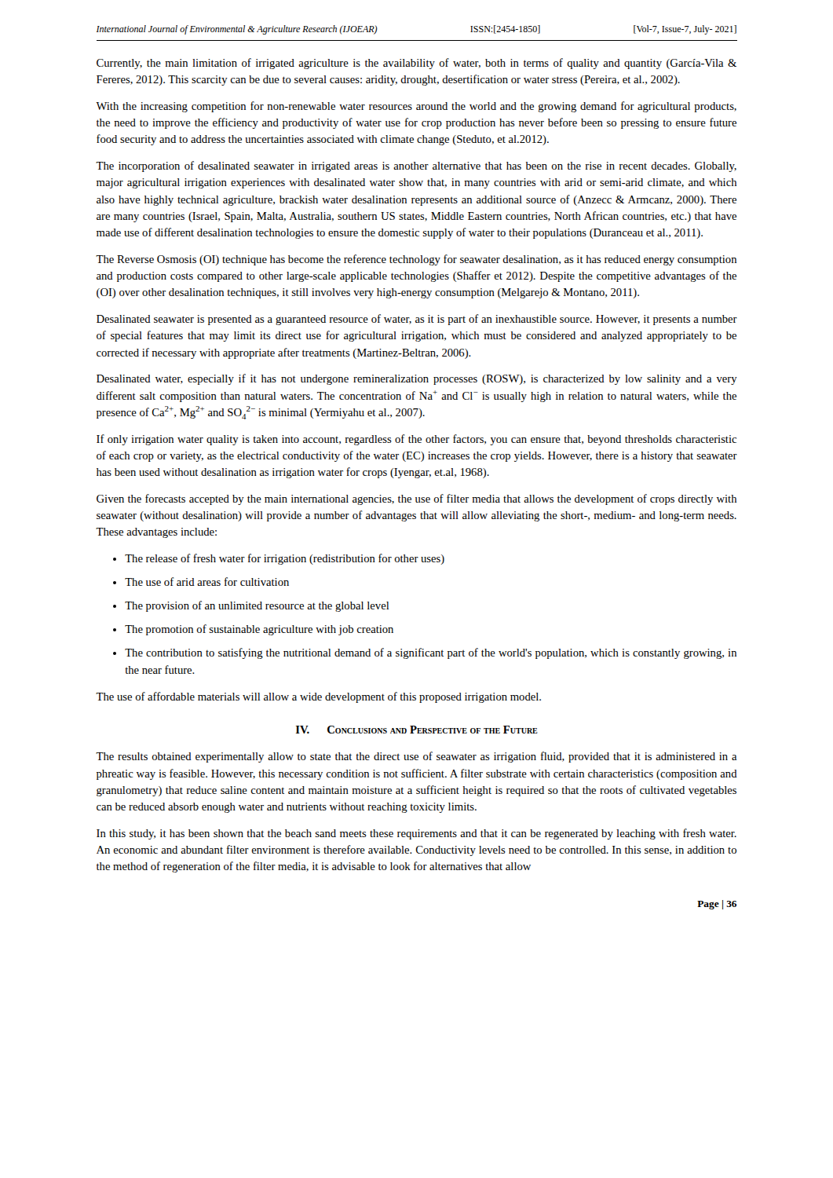International Journal of Environmental & Agriculture Research (IJOEAR) ISSN:[2454-1850] [Vol-7, Issue-7, July- 2021]
Currently, the main limitation of irrigated agriculture is the availability of water, both in terms of quality and quantity (García-Vila & Fereres, 2012). This scarcity can be due to several causes: aridity, drought, desertification or water stress (Pereira, et al., 2002).
With the increasing competition for non-renewable water resources around the world and the growing demand for agricultural products, the need to improve the efficiency and productivity of water use for crop production has never before been so pressing to ensure future food security and to address the uncertainties associated with climate change (Steduto, et al.2012).
The incorporation of desalinated seawater in irrigated areas is another alternative that has been on the rise in recent decades. Globally, major agricultural irrigation experiences with desalinated water show that, in many countries with arid or semi-arid climate, and which also have highly technical agriculture, brackish water desalination represents an additional source of (Anzecc & Armcanz, 2000). There are many countries (Israel, Spain, Malta, Australia, southern US states, Middle Eastern countries, North African countries, etc.) that have made use of different desalination technologies to ensure the domestic supply of water to their populations (Duranceau et al., 2011).
The Reverse Osmosis (OI) technique has become the reference technology for seawater desalination, as it has reduced energy consumption and production costs compared to other large-scale applicable technologies (Shaffer et 2012). Despite the competitive advantages of the (OI) over other desalination techniques, it still involves very high-energy consumption (Melgarejo & Montano, 2011).
Desalinated seawater is presented as a guaranteed resource of water, as it is part of an inexhaustible source. However, it presents a number of special features that may limit its direct use for agricultural irrigation, which must be considered and analyzed appropriately to be corrected if necessary with appropriate after treatments (Martinez-Beltran, 2006).
Desalinated water, especially if it has not undergone remineralization processes (ROSW), is characterized by low salinity and a very different salt composition than natural waters. The concentration of Na+ and Cl− is usually high in relation to natural waters, while the presence of Ca2+, Mg2+ and SO42− is minimal (Yermiyahu et al., 2007).
If only irrigation water quality is taken into account, regardless of the other factors, you can ensure that, beyond thresholds characteristic of each crop or variety, as the electrical conductivity of the water (EC) increases the crop yields. However, there is a history that seawater has been used without desalination as irrigation water for crops (Iyengar, et.al, 1968).
Given the forecasts accepted by the main international agencies, the use of filter media that allows the development of crops directly with seawater (without desalination) will provide a number of advantages that will allow alleviating the short-, medium- and long-term needs. These advantages include:
The release of fresh water for irrigation (redistribution for other uses)
The use of arid areas for cultivation
The provision of an unlimited resource at the global level
The promotion of sustainable agriculture with job creation
The contribution to satisfying the nutritional demand of a significant part of the world's population, which is constantly growing, in the near future.
The use of affordable materials will allow a wide development of this proposed irrigation model.
IV. Conclusions and Perspective of the Future
The results obtained experimentally allow to state that the direct use of seawater as irrigation fluid, provided that it is administered in a phreatic way is feasible. However, this necessary condition is not sufficient. A filter substrate with certain characteristics (composition and granulometry) that reduce saline content and maintain moisture at a sufficient height is required so that the roots of cultivated vegetables can be reduced absorb enough water and nutrients without reaching toxicity limits.
In this study, it has been shown that the beach sand meets these requirements and that it can be regenerated by leaching with fresh water. An economic and abundant filter environment is therefore available. Conductivity levels need to be controlled. In this sense, in addition to the method of regeneration of the filter media, it is advisable to look for alternatives that allow
Page | 36